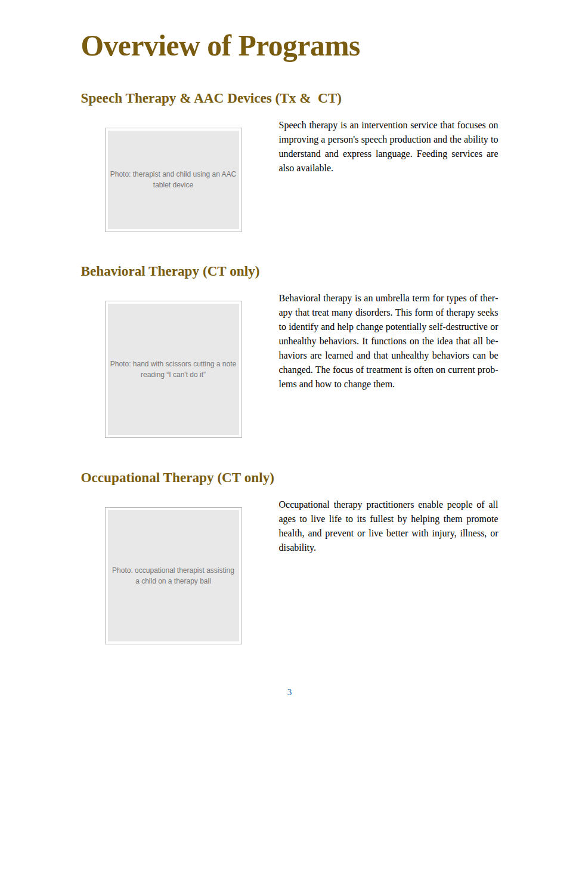Overview of Programs
Speech Therapy & AAC Devices (Tx & CT)
Photo: therapist and child using an AAC tablet device
Speech therapy is an intervention service that focuses on improving a person's speech production and the ability to understand and express language. Feeding services are also available.
Behavioral Therapy (CT only)
Photo: hand with scissors cutting a note reading “I can't do it”
Behavioral therapy is an umbrella term for types of therapy that treat many disorders. This form of therapy seeks to identify and help change potentially self-destructive or unhealthy behaviors. It functions on the idea that all behaviors are learned and that unhealthy behaviors can be changed. The focus of treatment is often on current problems and how to change them.
Occupational Therapy (CT only)
Photo: occupational therapist assisting a child on a therapy ball
Occupational therapy practitioners enable people of all ages to live life to its fullest by helping them promote health, and prevent or live better with injury, illness, or disability.
3